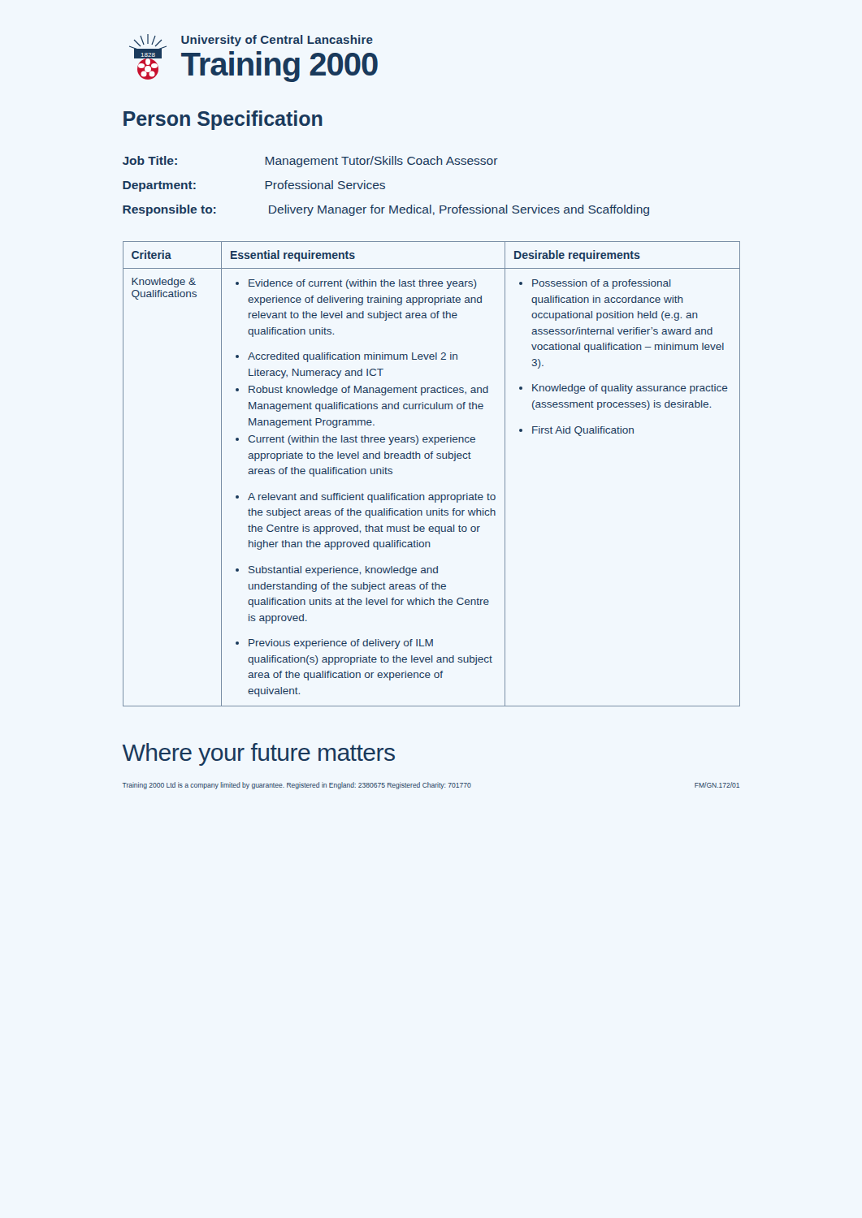1828
University of Central Lancashire
Training 2000
Person Specification
Job Title:
Management Tutor/Skills Coach Assessor
Department:
Professional Services
Responsible to: Delivery Manager for Medical, Professional Services and Scaffolding
| Criteria | Essential requirements | Desirable requirements |
| --- | --- | --- |
| Knowledge & Qualifications | Evidence of current (within the last three years) experience of delivering training appropriate and relevant to the level and subject area of the qualification units. Accredited qualification minimum Level 2 in Literacy, Numeracy and ICT Robust knowledge of Management practices, and Management qualifications and curriculum of the Management Programme. Current (within the last three years) experience appropriate to the level and breadth of subject areas of the qualification units A relevant and sufficient qualification appropriate to the subject areas of the qualification units for which the Centre is approved, that must be equal to or higher than the approved qualification Substantial experience, knowledge and understanding of the subject areas of the qualification units at the level for which the Centre is approved. Previous experience of delivery of ILM qualification(s) appropriate to the level and subject area of the qualification or experience of equivalent. | Possession of a professional qualification in accordance with occupational position held (e.g. an assessor/internal verifier’s award and vocational qualification – minimum level 3). Knowledge of quality assurance practice (assessment processes) is desirable. First Aid Qualification |
Where your future matters
Training 2000 Ltd is a company limited by guarantee. Registered in England: 2380675 Registered Charity: 701770
FM/GN.172/01